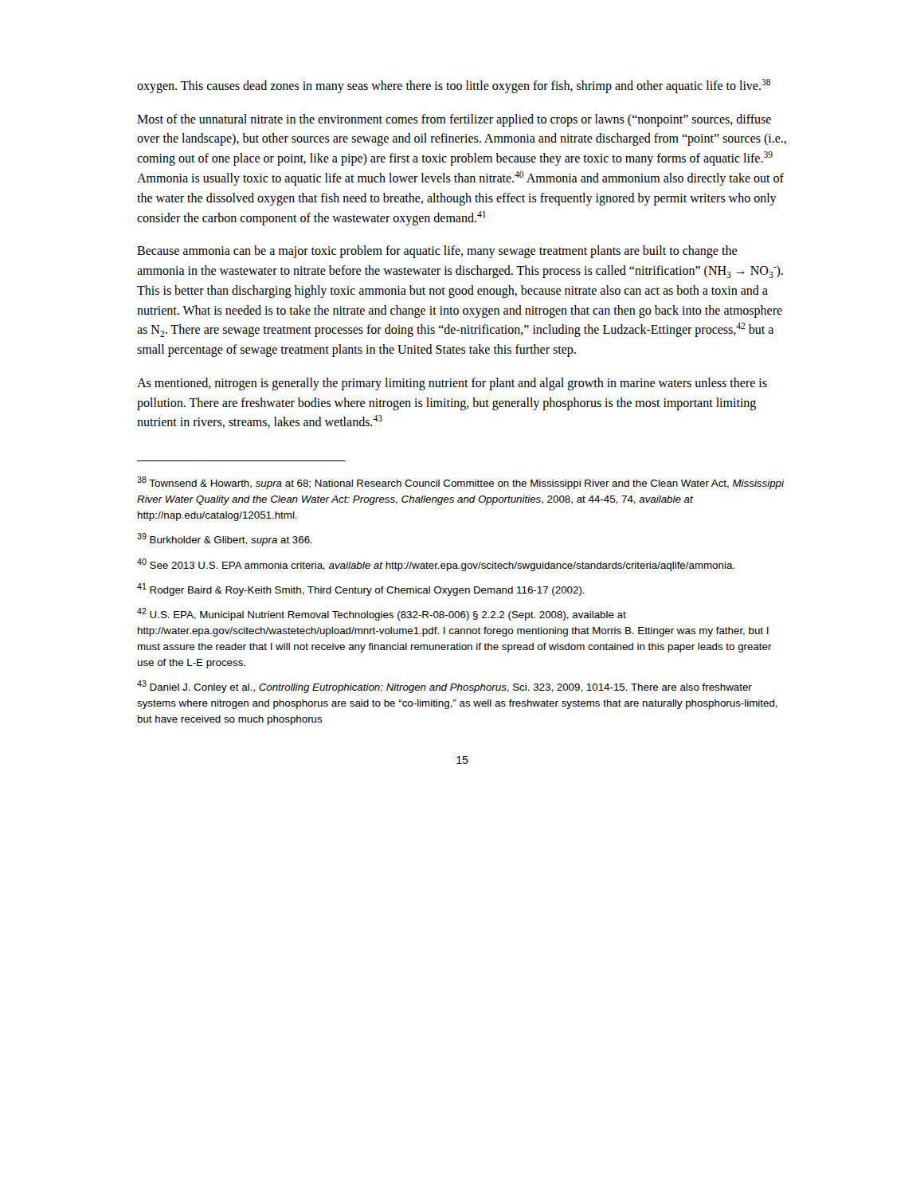oxygen. This causes dead zones in many seas where there is too little oxygen for fish, shrimp and other aquatic life to live.38
Most of the unnatural nitrate in the environment comes from fertilizer applied to crops or lawns (“nonpoint” sources, diffuse over the landscape), but other sources are sewage and oil refineries. Ammonia and nitrate discharged from “point” sources (i.e., coming out of one place or point, like a pipe) are first a toxic problem because they are toxic to many forms of aquatic life.39 Ammonia is usually toxic to aquatic life at much lower levels than nitrate.40 Ammonia and ammonium also directly take out of the water the dissolved oxygen that fish need to breathe, although this effect is frequently ignored by permit writers who only consider the carbon component of the wastewater oxygen demand.41
Because ammonia can be a major toxic problem for aquatic life, many sewage treatment plants are built to change the ammonia in the wastewater to nitrate before the wastewater is discharged. This process is called “nitrification” (NH3 → NO3-). This is better than discharging highly toxic ammonia but not good enough, because nitrate also can act as both a toxin and a nutrient. What is needed is to take the nitrate and change it into oxygen and nitrogen that can then go back into the atmosphere as N2. There are sewage treatment processes for doing this “de-nitrification,” including the Ludzack-Ettinger process,42 but a small percentage of sewage treatment plants in the United States take this further step.
As mentioned, nitrogen is generally the primary limiting nutrient for plant and algal growth in marine waters unless there is pollution. There are freshwater bodies where nitrogen is limiting, but generally phosphorus is the most important limiting nutrient in rivers, streams, lakes and wetlands.43
38 Townsend & Howarth, supra at 68; National Research Council Committee on the Mississippi River and the Clean Water Act, Mississippi River Water Quality and the Clean Water Act: Progress, Challenges and Opportunities, 2008, at 44-45, 74, available at http://nap.edu/catalog/12051.html.
39 Burkholder & Glibert, supra at 366.
40 See 2013 U.S. EPA ammonia criteria, available at http://water.epa.gov/scitech/swguidance/standards/criteria/aqlife/ammonia.
41 Rodger Baird & Roy-Keith Smith, Third Century of Chemical Oxygen Demand 116-17 (2002).
42 U.S. EPA, Municipal Nutrient Removal Technologies (832-R-08-006) § 2.2.2 (Sept. 2008), available at http://water.epa.gov/scitech/wastetech/upload/mnrt-volume1.pdf. I cannot forego mentioning that Morris B. Ettinger was my father, but I must assure the reader that I will not receive any financial remuneration if the spread of wisdom contained in this paper leads to greater use of the L-E process.
43 Daniel J. Conley et al., Controlling Eutrophication: Nitrogen and Phosphorus, Sci. 323, 2009, 1014-15. There are also freshwater systems where nitrogen and phosphorus are said to be “co-limiting,” as well as freshwater systems that are naturally phosphorus-limited, but have received so much phosphorus
15